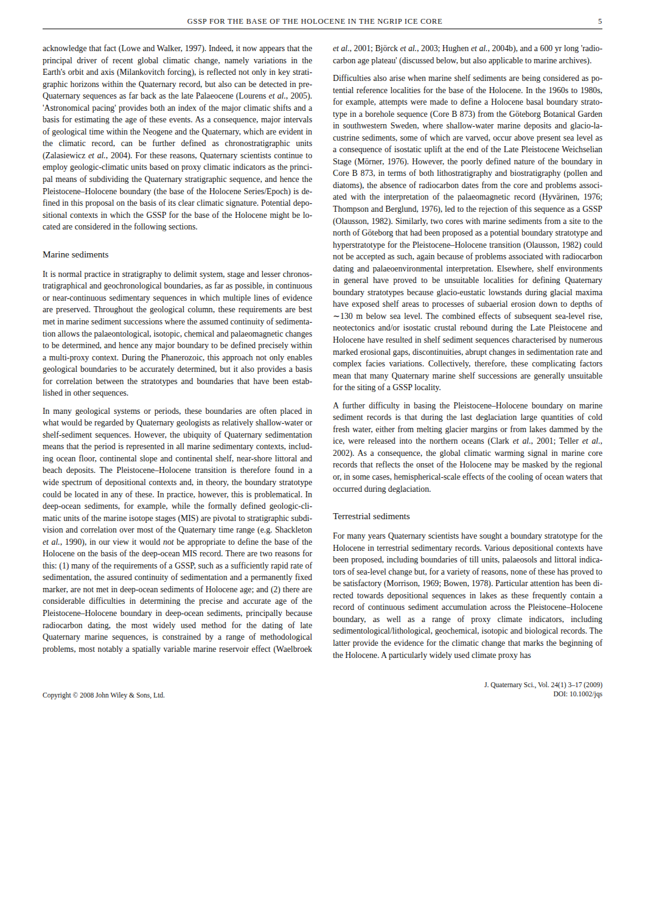GSSP FOR THE BASE OF THE HOLOCENE IN THE NGRIP ICE CORE 5
acknowledge that fact (Lowe and Walker, 1997). Indeed, it now appears that the principal driver of recent global climatic change, namely variations in the Earth's orbit and axis (Milankovitch forcing), is reflected not only in key stratigraphic horizons within the Quaternary record, but also can be detected in pre-Quaternary sequences as far back as the late Palaeocene (Lourens et al., 2005). 'Astronomical pacing' provides both an index of the major climatic shifts and a basis for estimating the age of these events. As a consequence, major intervals of geological time within the Neogene and the Quaternary, which are evident in the climatic record, can be further defined as chronostratigraphic units (Zalasiewicz et al., 2004). For these reasons, Quaternary scientists continue to employ geologic-climatic units based on proxy climatic indicators as the principal means of subdividing the Quaternary stratigraphic sequence, and hence the Pleistocene–Holocene boundary (the base of the Holocene Series/Epoch) is defined in this proposal on the basis of its clear climatic signature. Potential depositional contexts in which the GSSP for the base of the Holocene might be located are considered in the following sections.
Marine sediments
It is normal practice in stratigraphy to delimit system, stage and lesser chronostratigraphical and geochronological boundaries, as far as possible, in continuous or near-continuous sedimentary sequences in which multiple lines of evidence are preserved. Throughout the geological column, these requirements are best met in marine sediment successions where the assumed continuity of sedimentation allows the palaeontological, isotopic, chemical and palaeomagnetic changes to be determined, and hence any major boundary to be defined precisely within a multi-proxy context. During the Phanerozoic, this approach not only enables geological boundaries to be accurately determined, but it also provides a basis for correlation between the stratotypes and boundaries that have been established in other sequences.
In many geological systems or periods, these boundaries are often placed in what would be regarded by Quaternary geologists as relatively shallow-water or shelf-sediment sequences. However, the ubiquity of Quaternary sedimentation means that the period is represented in all marine sedimentary contexts, including ocean floor, continental slope and continental shelf, near-shore littoral and beach deposits. The Pleistocene–Holocene transition is therefore found in a wide spectrum of depositional contexts and, in theory, the boundary stratotype could be located in any of these. In practice, however, this is problematical. In deep-ocean sediments, for example, while the formally defined geologic-climatic units of the marine isotope stages (MIS) are pivotal to stratigraphic subdivision and correlation over most of the Quaternary time range (e.g. Shackleton et al., 1990), in our view it would not be appropriate to define the base of the Holocene on the basis of the deep-ocean MIS record. There are two reasons for this: (1) many of the requirements of a GSSP, such as a sufficiently rapid rate of sedimentation, the assured continuity of sedimentation and a permanently fixed marker, are not met in deep-ocean sediments of Holocene age; and (2) there are considerable difficulties in determining the precise and accurate age of the Pleistocene–Holocene boundary in deep-ocean sediments, principally because radiocarbon dating, the most widely used method for the dating of late Quaternary marine sequences, is constrained by a range of methodological problems, most notably a spatially variable marine reservoir effect (Waelbroek et al., 2001; Björck et al., 2003; Hughen et al., 2004b), and a 600 yr long 'radiocarbon age plateau' (discussed below, but also applicable to marine archives).
Difficulties also arise when marine shelf sediments are being considered as potential reference localities for the base of the Holocene. In the 1960s to 1980s, for example, attempts were made to define a Holocene basal boundary stratotype in a borehole sequence (Core B 873) from the Göteborg Botanical Garden in southwestern Sweden, where shallow-water marine deposits and glacio-lacustrine sediments, some of which are varved, occur above present sea level as a consequence of isostatic uplift at the end of the Late Pleistocene Weichselian Stage (Mörner, 1976). However, the poorly defined nature of the boundary in Core B 873, in terms of both lithostratigraphy and biostratigraphy (pollen and diatoms), the absence of radiocarbon dates from the core and problems associated with the interpretation of the palaeomagnetic record (Hyvärinen, 1976; Thompson and Berglund, 1976), led to the rejection of this sequence as a GSSP (Olausson, 1982). Similarly, two cores with marine sediments from a site to the north of Göteborg that had been proposed as a potential boundary stratotype and hyperstratotype for the Pleistocene–Holocene transition (Olausson, 1982) could not be accepted as such, again because of problems associated with radiocarbon dating and palaeoenvironmental interpretation. Elsewhere, shelf environments in general have proved to be unsuitable localities for defining Quaternary boundary stratotypes because glacio-eustatic lowstands during glacial maxima have exposed shelf areas to processes of subaerial erosion down to depths of ∼130 m below sea level. The combined effects of subsequent sea-level rise, neotectonics and/or isostatic crustal rebound during the Late Pleistocene and Holocene have resulted in shelf sediment sequences characterised by numerous marked erosional gaps, discontinuities, abrupt changes in sedimentation rate and complex facies variations. Collectively, therefore, these complicating factors mean that many Quaternary marine shelf successions are generally unsuitable for the siting of a GSSP locality.
A further difficulty in basing the Pleistocene–Holocene boundary on marine sediment records is that during the last deglaciation large quantities of cold fresh water, either from melting glacier margins or from lakes dammed by the ice, were released into the northern oceans (Clark et al., 2001; Teller et al., 2002). As a consequence, the global climatic warming signal in marine core records that reflects the onset of the Holocene may be masked by the regional or, in some cases, hemispherical-scale effects of the cooling of ocean waters that occurred during deglaciation.
Terrestrial sediments
For many years Quaternary scientists have sought a boundary stratotype for the Holocene in terrestrial sedimentary records. Various depositional contexts have been proposed, including boundaries of till units, palaeosols and littoral indicators of sea-level change but, for a variety of reasons, none of these has proved to be satisfactory (Morrison, 1969; Bowen, 1978). Particular attention has been directed towards depositional sequences in lakes as these frequently contain a record of continuous sediment accumulation across the Pleistocene–Holocene boundary, as well as a range of proxy climate indicators, including sedimentological/lithological, geochemical, isotopic and biological records. The latter provide the evidence for the climatic change that marks the beginning of the Holocene. A particularly widely used climate proxy has
Copyright © 2008 John Wiley & Sons, Ltd.
J. Quaternary Sci., Vol. 24(1) 3–17 (2009)
DOI: 10.1002/jqs